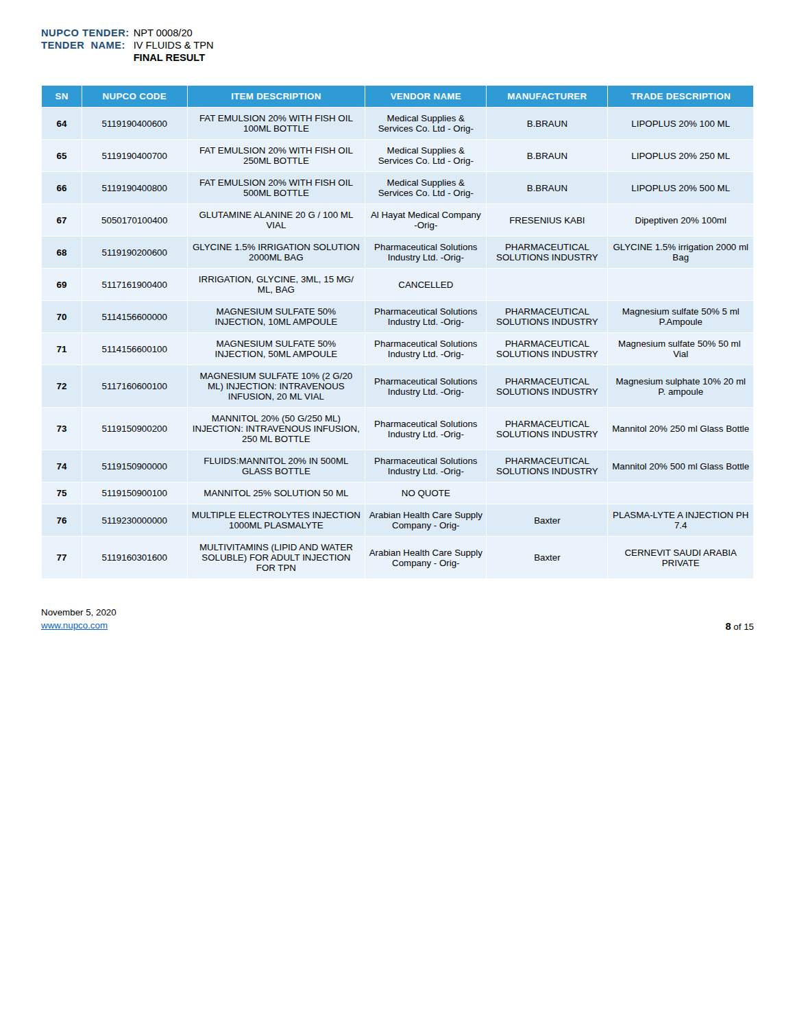| NUPCO TENDER: | NPT 0008/20 |
| TENDER NAME: | IV FLUIDS & TPN |
| | FINAL RESULT |
| SN | NUPCO CODE | ITEM DESCRIPTION | VENDOR NAME | MANUFACTURER | TRADE DESCRIPTION |
| --- | --- | --- | --- | --- | --- |
| 64 | 5119190400600 | FAT EMULSION 20% WITH FISH OIL 100ML BOTTLE | Medical Supplies & Services Co. Ltd - Orig- | B.BRAUN | LIPOPLUS 20% 100 ML |
| 65 | 5119190400700 | FAT EMULSION 20% WITH FISH OIL 250ML BOTTLE | Medical Supplies & Services Co. Ltd - Orig- | B.BRAUN | LIPOPLUS 20% 250 ML |
| 66 | 5119190400800 | FAT EMULSION 20% WITH FISH OIL 500ML BOTTLE | Medical Supplies & Services Co. Ltd - Orig- | B.BRAUN | LIPOPLUS 20% 500 ML |
| 67 | 5050170100400 | GLUTAMINE ALANINE 20 G / 100 ML VIAL | Al Hayat Medical Company -Orig- | FRESENIUS KABI | Dipeptiven 20% 100ml |
| 68 | 5119190200600 | GLYCINE 1.5% IRRIGATION SOLUTION 2000ML BAG | Pharmaceutical Solutions Industry Ltd. -Orig- | PHARMACEUTICAL SOLUTIONS INDUSTRY | GLYCINE 1.5% irrigation 2000 ml Bag |
| 69 | 5117161900400 | IRRIGATION, GLYCINE, 3ML, 15 MG/ ML, BAG | CANCELLED | | |
| 70 | 5114156600000 | MAGNESIUM SULFATE 50% INJECTION, 10ML AMPOULE | Pharmaceutical Solutions Industry Ltd. -Orig- | PHARMACEUTICAL SOLUTIONS INDUSTRY | Magnesium sulfate 50% 5 ml P.Ampoule |
| 71 | 5114156600100 | MAGNESIUM SULFATE 50% INJECTION, 50ML AMPOULE | Pharmaceutical Solutions Industry Ltd. -Orig- | PHARMACEUTICAL SOLUTIONS INDUSTRY | Magnesium sulfate 50% 50 ml Vial |
| 72 | 5117160600100 | MAGNESIUM SULFATE 10% (2 G/20 ML) INJECTION: INTRAVENOUS INFUSION, 20 ML VIAL | Pharmaceutical Solutions Industry Ltd. -Orig- | PHARMACEUTICAL SOLUTIONS INDUSTRY | Magnesium sulphate 10% 20 ml P. ampoule |
| 73 | 5119150900200 | MANNITOL 20% (50 G/250 ML) INJECTION: INTRAVENOUS INFUSION, 250 ML BOTTLE | Pharmaceutical Solutions Industry Ltd. -Orig- | PHARMACEUTICAL SOLUTIONS INDUSTRY | Mannitol 20% 250 ml Glass Bottle |
| 74 | 5119150900000 | FLUIDS:MANNITOL 20% IN 500ML GLASS BOTTLE | Pharmaceutical Solutions Industry Ltd. -Orig- | PHARMACEUTICAL SOLUTIONS INDUSTRY | Mannitol 20% 500 ml Glass Bottle |
| 75 | 5119150900100 | MANNITOL 25% SOLUTION 50 ML | NO QUOTE | | |
| 76 | 5119230000000 | MULTIPLE ELECTROLYTES INJECTION 1000ML PLASMALYTE | Arabian Health Care Supply Company - Orig- | Baxter | PLASMA-LYTE A INJECTION PH 7.4 |
| 77 | 5119160301600 | MULTIVITAMINS (LIPID AND WATER SOLUBLE) FOR ADULT INJECTION FOR TPN | Arabian Health Care Supply Company - Orig- | Baxter | CERNEVIT SAUDI ARABIA PRIVATE |
November 5, 2020
www.nupco.com
8 of 15